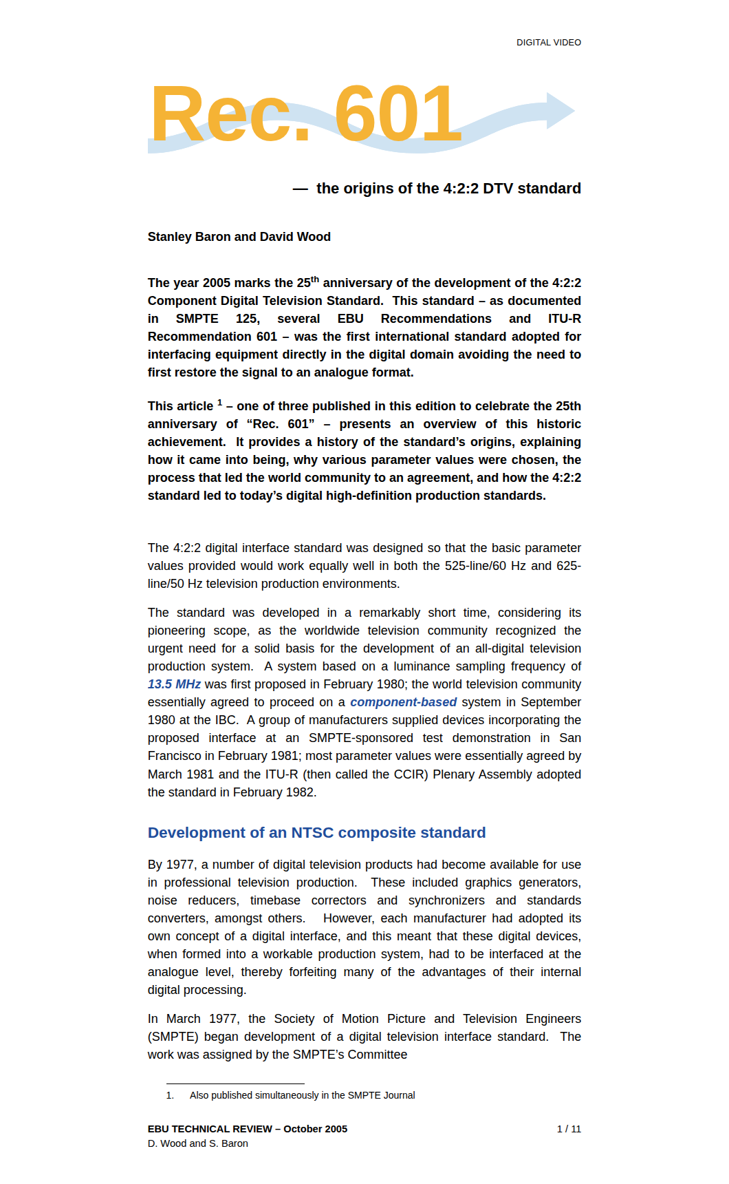DIGITAL VIDEO
Rec. 601
— the origins of the 4:2:2 DTV standard
Stanley Baron and David Wood
The year 2005 marks the 25th anniversary of the development of the 4:2:2 Component Digital Television Standard. This standard – as documented in SMPTE 125, several EBU Recommendations and ITU-R Recommendation 601 – was the first international standard adopted for interfacing equipment directly in the digital domain avoiding the need to first restore the signal to an analogue format.
This article 1 – one of three published in this edition to celebrate the 25th anniversary of “Rec. 601” – presents an overview of this historic achievement. It provides a history of the standard’s origins, explaining how it came into being, why various parameter values were chosen, the process that led the world community to an agreement, and how the 4:2:2 standard led to today’s digital high-definition production standards.
The 4:2:2 digital interface standard was designed so that the basic parameter values provided would work equally well in both the 525-line/60 Hz and 625-line/50 Hz television production environments.
The standard was developed in a remarkably short time, considering its pioneering scope, as the worldwide television community recognized the urgent need for a solid basis for the development of an all-digital television production system. A system based on a luminance sampling frequency of 13.5 MHz was first proposed in February 1980; the world television community essentially agreed to proceed on a component-based system in September 1980 at the IBC. A group of manufacturers supplied devices incorporating the proposed interface at an SMPTE-sponsored test demonstration in San Francisco in February 1981; most parameter values were essentially agreed by March 1981 and the ITU-R (then called the CCIR) Plenary Assembly adopted the standard in February 1982.
Development of an NTSC composite standard
By 1977, a number of digital television products had become available for use in professional television production. These included graphics generators, noise reducers, timebase correctors and synchronizers and standards converters, amongst others. However, each manufacturer had adopted its own concept of a digital interface, and this meant that these digital devices, when formed into a workable production system, had to be interfaced at the analogue level, thereby forfeiting many of the advantages of their internal digital processing.
In March 1977, the Society of Motion Picture and Television Engineers (SMPTE) began development of a digital television interface standard. The work was assigned by the SMPTE’s Committee
1. Also published simultaneously in the SMPTE Journal
EBU TECHNICAL REVIEW – October 2005 D. Wood and S. Baron
1 / 11